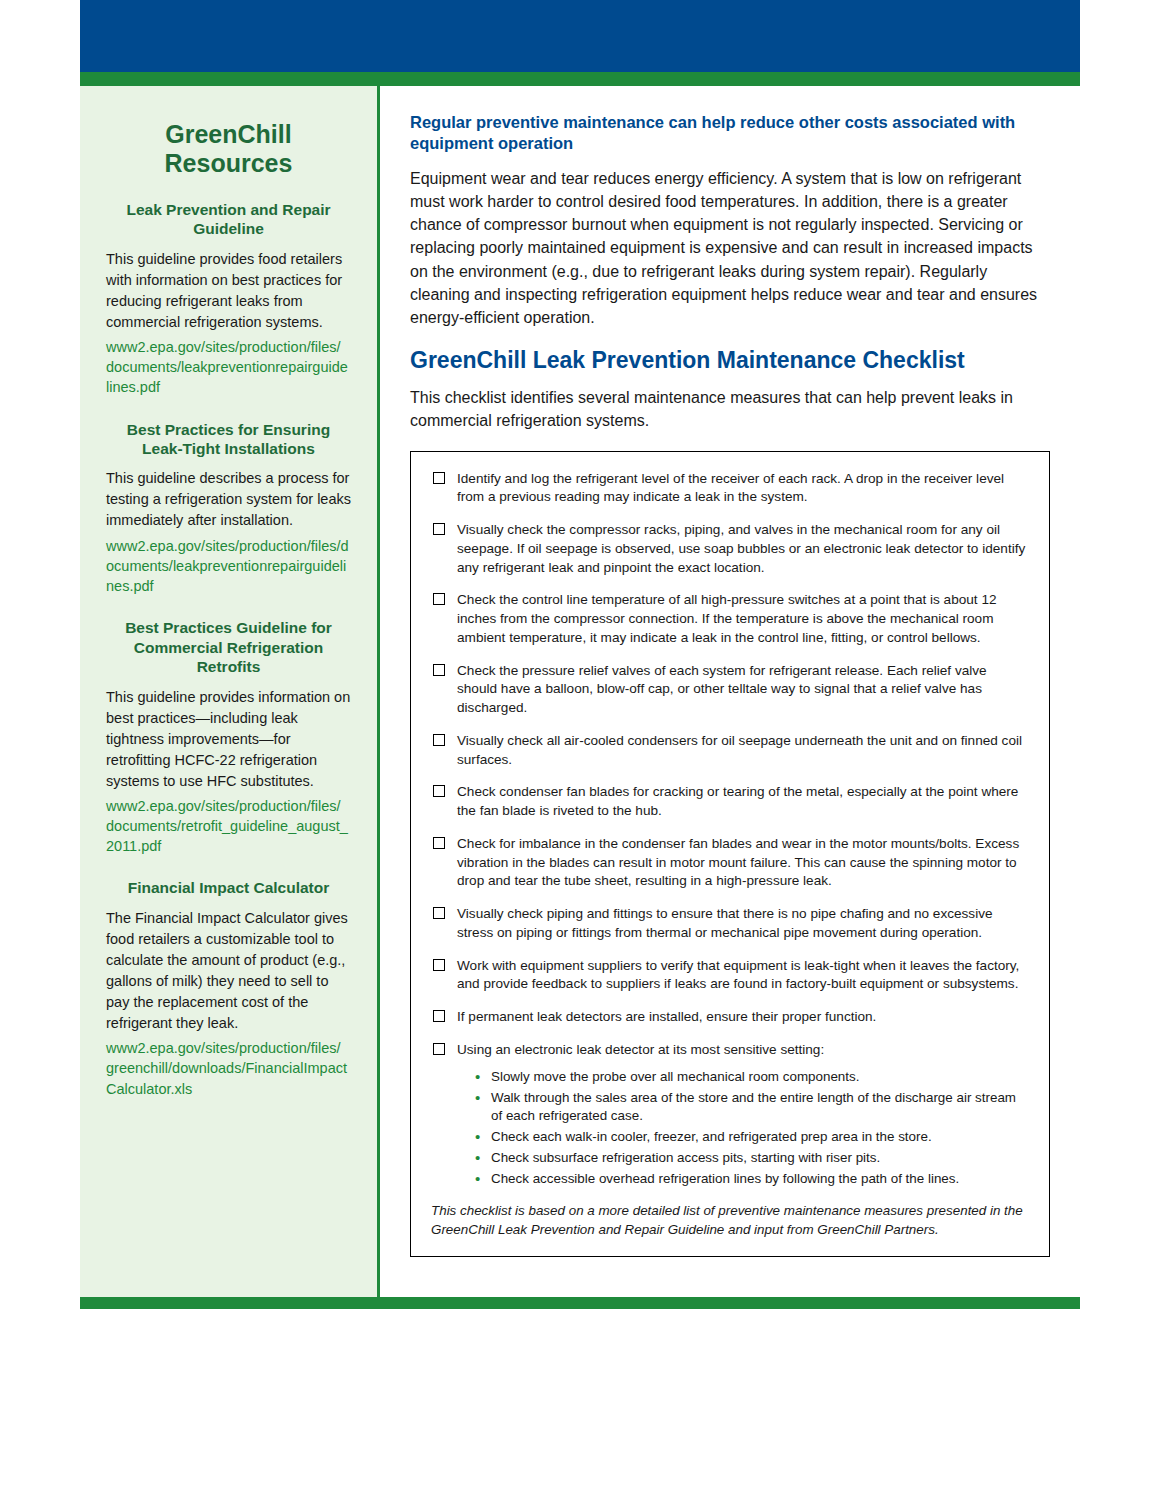GreenChill Resources
Leak Prevention and Repair Guideline
This guideline provides food retailers with information on best practices for reducing refrigerant leaks from commercial refrigeration systems.
www2.epa.gov/sites/production/files/ documents/leakpreventionrepairguidelines.pdf
Best Practices for Ensuring Leak-Tight Installations
This guideline describes a process for testing a refrigeration system for leaks immediately after installation.
www2.epa.gov/sites/production/files/documents/leakpreventionrepairguidelines.pdf
Best Practices Guideline for Commercial Refrigeration Retrofits
This guideline provides information on best practices—including leak tightness improvements—for retrofitting HCFC-22 refrigeration systems to use HFC substitutes.
www2.epa.gov/sites/production/files/ documents/retrofit_guideline_august_2011.pdf
Financial Impact Calculator
The Financial Impact Calculator gives food retailers a customizable tool to calculate the amount of product (e.g., gallons of milk) they need to sell to pay the replacement cost of the refrigerant they leak.
www2.epa.gov/sites/production/files/ greenchill/downloads/FinancialImpactCalculator.xls
Regular preventive maintenance can help reduce other costs associated with equipment operation
Equipment wear and tear reduces energy efficiency. A system that is low on refrigerant must work harder to control desired food temperatures. In addition, there is a greater chance of compressor burnout when equipment is not regularly inspected. Servicing or replacing poorly maintained equipment is expensive and can result in increased impacts on the environment (e.g., due to refrigerant leaks during system repair). Regularly cleaning and inspecting refrigeration equipment helps reduce wear and tear and ensures energy-efficient operation.
GreenChill Leak Prevention Maintenance Checklist
This checklist identifies several maintenance measures that can help prevent leaks in commercial refrigeration systems.
Identify and log the refrigerant level of the receiver of each rack. A drop in the receiver level from a previous reading may indicate a leak in the system.
Visually check the compressor racks, piping, and valves in the mechanical room for any oil seepage. If oil seepage is observed, use soap bubbles or an electronic leak detector to identify any refrigerant leak and pinpoint the exact location.
Check the control line temperature of all high-pressure switches at a point that is about 12 inches from the compressor connection. If the temperature is above the mechanical room ambient temperature, it may indicate a leak in the control line, fitting, or control bellows.
Check the pressure relief valves of each system for refrigerant release. Each relief valve should have a balloon, blow-off cap, or other telltale way to signal that a relief valve has discharged.
Visually check all air-cooled condensers for oil seepage underneath the unit and on finned coil surfaces.
Check condenser fan blades for cracking or tearing of the metal, especially at the point where the fan blade is riveted to the hub.
Check for imbalance in the condenser fan blades and wear in the motor mounts/bolts. Excess vibration in the blades can result in motor mount failure. This can cause the spinning motor to drop and tear the tube sheet, resulting in a high-pressure leak.
Visually check piping and fittings to ensure that there is no pipe chafing and no excessive stress on piping or fittings from thermal or mechanical pipe movement during operation.
Work with equipment suppliers to verify that equipment is leak-tight when it leaves the factory, and provide feedback to suppliers if leaks are found in factory-built equipment or subsystems.
If permanent leak detectors are installed, ensure their proper function.
Using an electronic leak detector at its most sensitive setting:
Slowly move the probe over all mechanical room components.
Walk through the sales area of the store and the entire length of the discharge air stream of each refrigerated case.
Check each walk-in cooler, freezer, and refrigerated prep area in the store.
Check subsurface refrigeration access pits, starting with riser pits.
Check accessible overhead refrigeration lines by following the path of the lines.
This checklist is based on a more detailed list of preventive maintenance measures presented in the GreenChill Leak Prevention and Repair Guideline and input from GreenChill Partners.